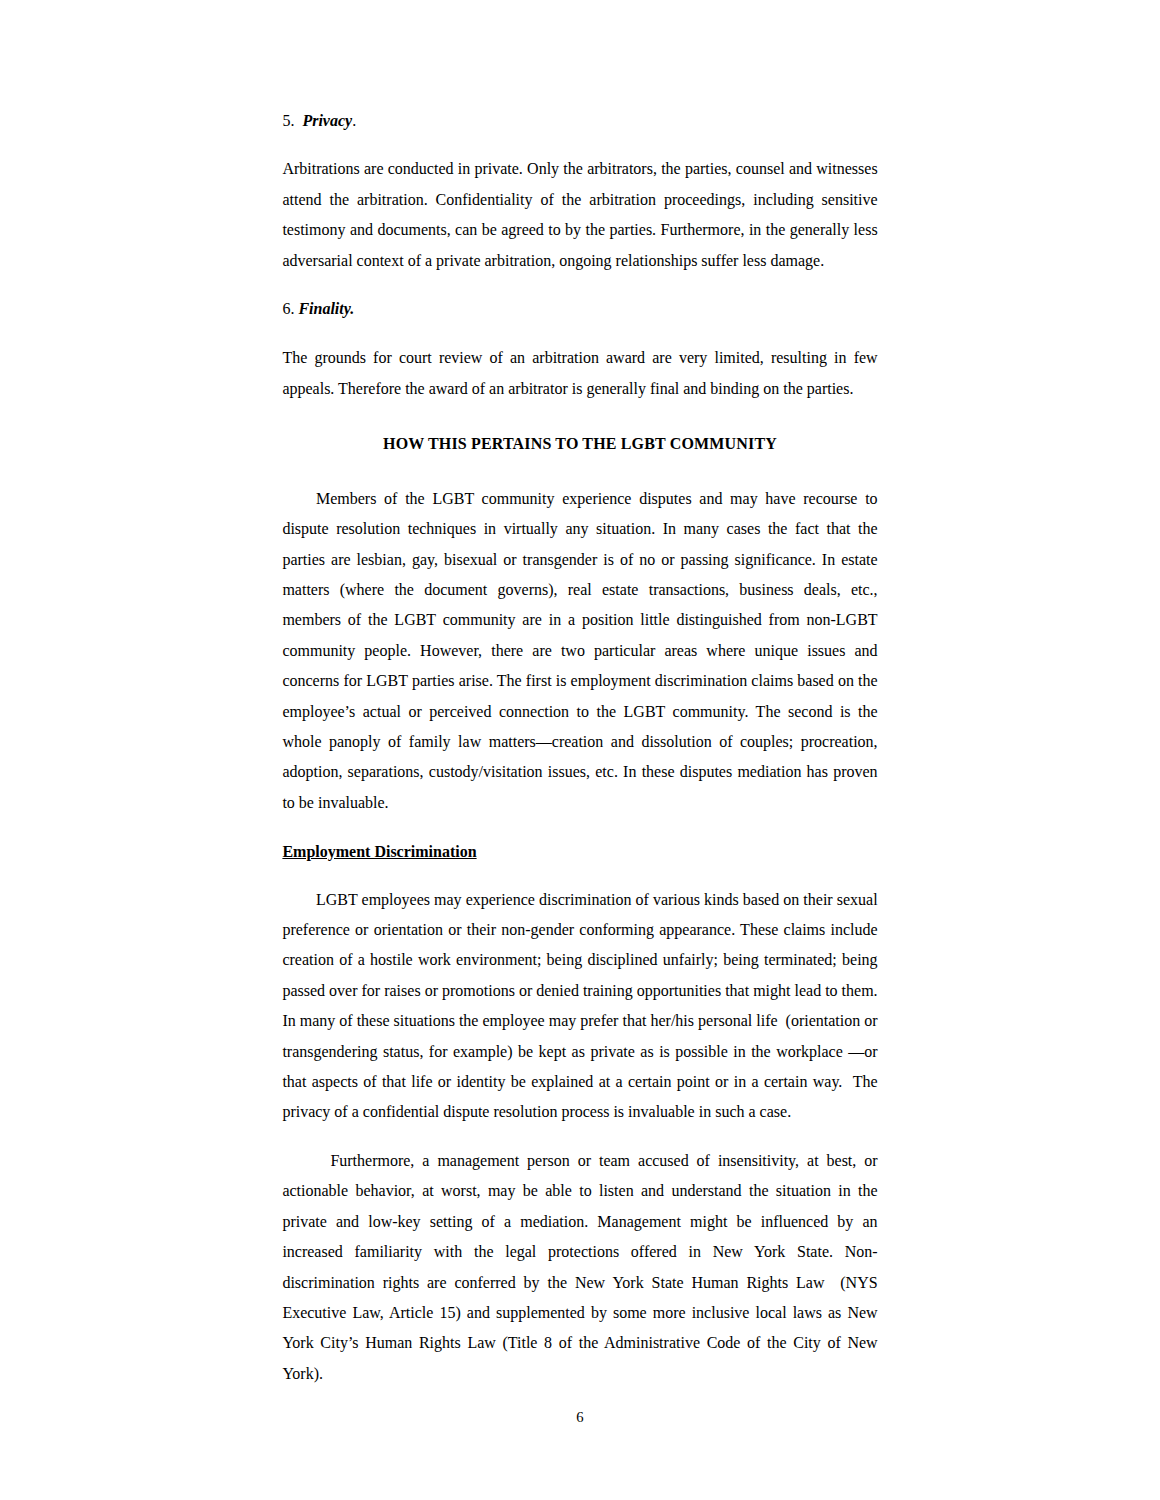5. Privacy.
Arbitrations are conducted in private. Only the arbitrators, the parties, counsel and witnesses attend the arbitration. Confidentiality of the arbitration proceedings, including sensitive testimony and documents, can be agreed to by the parties. Furthermore, in the generally less adversarial context of a private arbitration, ongoing relationships suffer less damage.
6. Finality.
The grounds for court review of an arbitration award are very limited, resulting in few appeals. Therefore the award of an arbitrator is generally final and binding on the parties.
HOW THIS PERTAINS TO THE LGBT COMMUNITY
Members of the LGBT community experience disputes and may have recourse to dispute resolution techniques in virtually any situation. In many cases the fact that the parties are lesbian, gay, bisexual or transgender is of no or passing significance. In estate matters (where the document governs), real estate transactions, business deals, etc., members of the LGBT community are in a position little distinguished from non-LGBT community people. However, there are two particular areas where unique issues and concerns for LGBT parties arise. The first is employment discrimination claims based on the employee’s actual or perceived connection to the LGBT community. The second is the whole panoply of family law matters—creation and dissolution of couples; procreation, adoption, separations, custody/visitation issues, etc. In these disputes mediation has proven to be invaluable.
Employment Discrimination
LGBT employees may experience discrimination of various kinds based on their sexual preference or orientation or their non-gender conforming appearance. These claims include creation of a hostile work environment; being disciplined unfairly; being terminated; being passed over for raises or promotions or denied training opportunities that might lead to them. In many of these situations the employee may prefer that her/his personal life (orientation or transgendering status, for example) be kept as private as is possible in the workplace —or that aspects of that life or identity be explained at a certain point or in a certain way. The privacy of a confidential dispute resolution process is invaluable in such a case.
Furthermore, a management person or team accused of insensitivity, at best, or actionable behavior, at worst, may be able to listen and understand the situation in the private and low-key setting of a mediation. Management might be influenced by an increased familiarity with the legal protections offered in New York State. Non-discrimination rights are conferred by the New York State Human Rights Law (NYS Executive Law, Article 15) and supplemented by some more inclusive local laws as New York City’s Human Rights Law (Title 8 of the Administrative Code of the City of New York).
6